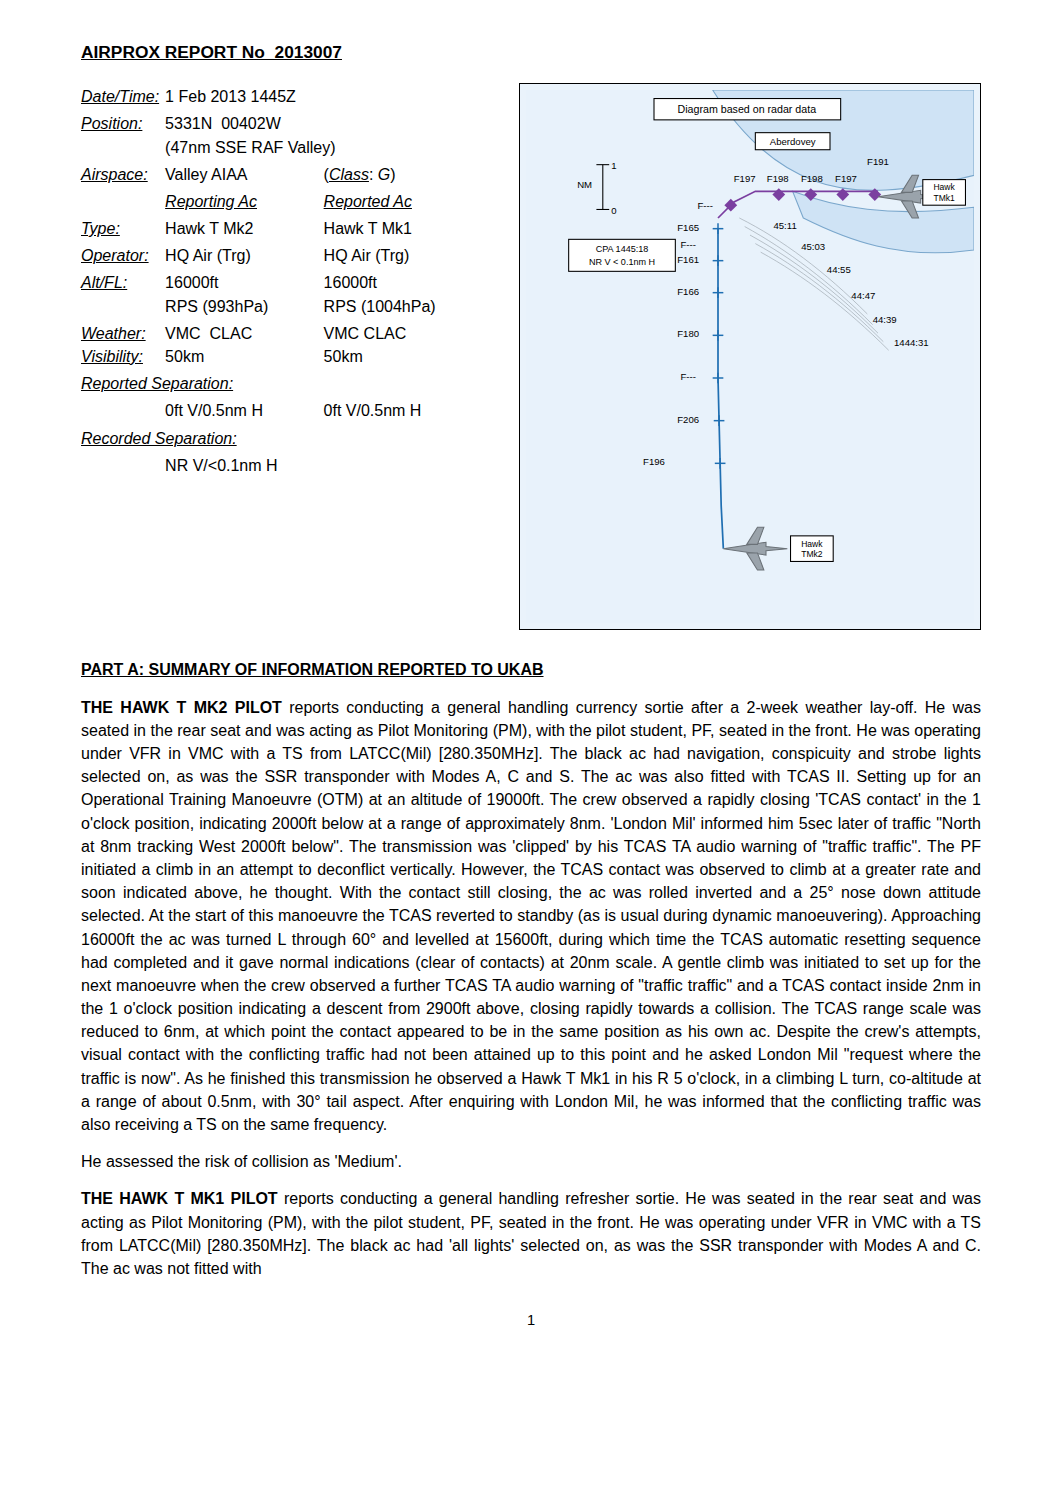AIRPROX REPORT No 2013007
| Date/Time: | 1 Feb 2013 1445Z |
| Position: | 5331N 00402W (47nm SSE RAF Valley) |
| Airspace: | Valley AIAA | ( Class : G ) |
| | Reporting Ac | Reported Ac |
| Type: | Hawk T Mk2 | Hawk T Mk1 |
| Operator: | HQ Air (Trg) | HQ Air (Trg) |
| Alt/FL: | 16000ft RPS (993hPa) | 16000ft RPS (1004hPa) |
| Weather: Visibility: | VMC CLAC 50km | VMC CLAC 50km |
| Reported Separation: |
| | 0ft V/0.5nm H | 0ft V/0.5nm H |
| Recorded Separation: |
| | NR V/<0.1nm H |
Diagram based on radar data Aberdovey 1 0 NM F191 F197 F198 F198 F197 F--- Hawk TMk1 F165 F161 F166 F180 F--- F206 F196 F--- CPA 1445:18 NR V < 0.1nm H 45:11 45:03 44:55 44:47 44:39 1444:31 Hawk TMk2
PART A: SUMMARY OF INFORMATION REPORTED TO UKAB
THE HAWK T MK2 PILOT reports conducting a general handling currency sortie after a 2-week weather lay-off. He was seated in the rear seat and was acting as Pilot Monitoring (PM), with the pilot student, PF, seated in the front. He was operating under VFR in VMC with a TS from LATCC(Mil) [280.350MHz]. The black ac had navigation, conspicuity and strobe lights selected on, as was the SSR transponder with Modes A, C and S. The ac was also fitted with TCAS II. Setting up for an Operational Training Manoeuvre (OTM) at an altitude of 19000ft. The crew observed a rapidly closing 'TCAS contact' in the 1 o'clock position, indicating 2000ft below at a range of approximately 8nm. 'London Mil' informed him 5sec later of traffic "North at 8nm tracking West 2000ft below". The transmission was 'clipped' by his TCAS TA audio warning of "traffic traffic". The PF initiated a climb in an attempt to deconflict vertically. However, the TCAS contact was observed to climb at a greater rate and soon indicated above, he thought. With the contact still closing, the ac was rolled inverted and a 25° nose down attitude selected. At the start of this manoeuvre the TCAS reverted to standby (as is usual during dynamic manoeuvering). Approaching 16000ft the ac was turned L through 60° and levelled at 15600ft, during which time the TCAS automatic resetting sequence had completed and it gave normal indications (clear of contacts) at 20nm scale. A gentle climb was initiated to set up for the next manoeuvre when the crew observed a further TCAS TA audio warning of "traffic traffic" and a TCAS contact inside 2nm in the 1 o'clock position indicating a descent from 2900ft above, closing rapidly towards a collision. The TCAS range scale was reduced to 6nm, at which point the contact appeared to be in the same position as his own ac. Despite the crew's attempts, visual contact with the conflicting traffic had not been attained up to this point and he asked London Mil "request where the traffic is now". As he finished this transmission he observed a Hawk T Mk1 in his R 5 o'clock, in a climbing L turn, co-altitude at a range of about 0.5nm, with 30° tail aspect. After enquiring with London Mil, he was informed that the conflicting traffic was also receiving a TS on the same frequency.
He assessed the risk of collision as 'Medium'.
THE HAWK T MK1 PILOT reports conducting a general handling refresher sortie. He was seated in the rear seat and was acting as Pilot Monitoring (PM), with the pilot student, PF, seated in the front. He was operating under VFR in VMC with a TS from LATCC(Mil) [280.350MHz]. The black ac had 'all lights' selected on, as was the SSR transponder with Modes A and C. The ac was not fitted with
1